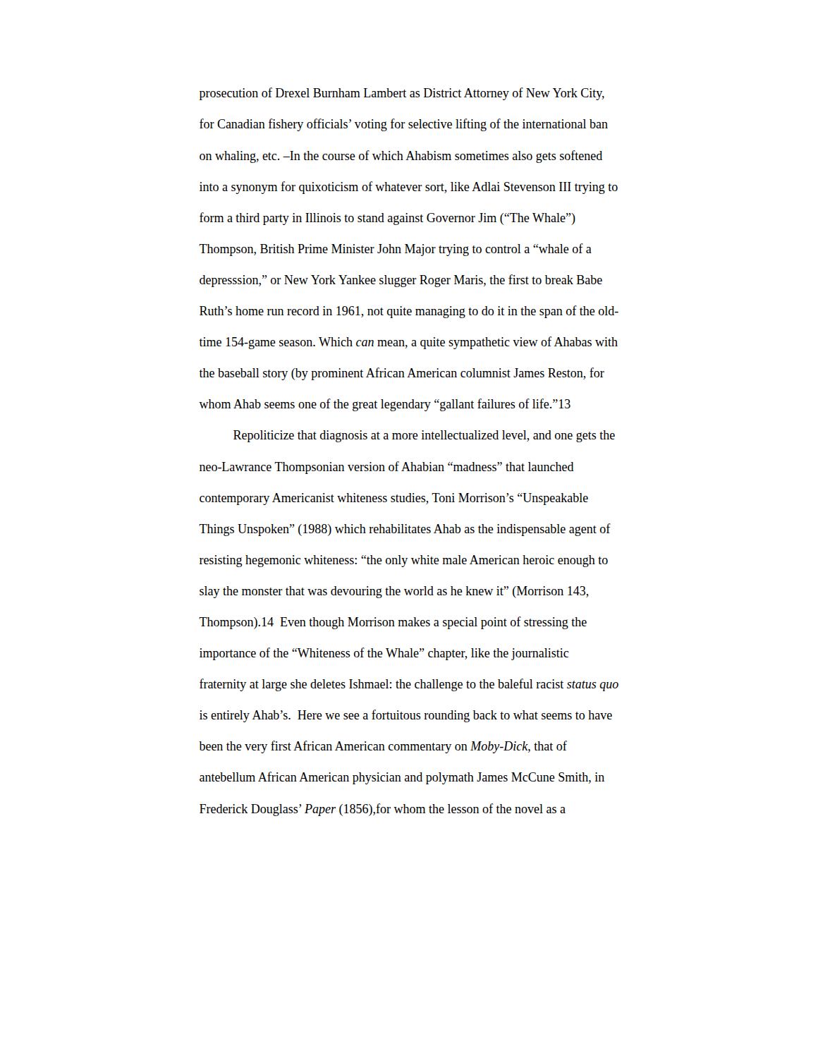prosecution of Drexel Burnham Lambert as District Attorney of New York City, for Canadian fishery officials’ voting for selective lifting of the international ban on whaling, etc. –In the course of which Ahabism sometimes also gets softened into a synonym for quixoticism of whatever sort, like Adlai Stevenson III trying to form a third party in Illinois to stand against Governor Jim (“The Whale”) Thompson, British Prime Minister John Major trying to control a “whale of a depresssion,” or New York Yankee slugger Roger Maris, the first to break Babe Ruth’s home run record in 1961, not quite managing to do it in the span of the old-time 154-game season. Which can mean, a quite sympathetic view of Ahabas with the baseball story (by prominent African American columnist James Reston, for whom Ahab seems one of the great legendary “gallant failures of life.”13
Repoliticize that diagnosis at a more intellectualized level, and one gets the neo-Lawrance Thompsonian version of Ahabian “madness” that launched contemporary Americanist whiteness studies, Toni Morrison’s “Unspeakable Things Unspoken” (1988) which rehabilitates Ahab as the indispensable agent of resisting hegemonic whiteness: “the only white male American heroic enough to slay the monster that was devouring the world as he knew it” (Morrison 143, Thompson).14 Even though Morrison makes a special point of stressing the importance of the “Whiteness of the Whale” chapter, like the journalistic fraternity at large she deletes Ishmael: the challenge to the baleful racist status quo is entirely Ahab’s. Here we see a fortuitous rounding back to what seems to have been the very first African American commentary on Moby-Dick, that of antebellum African American physician and polymath James McCune Smith, in Frederick Douglass’ Paper (1856),for whom the lesson of the novel as a